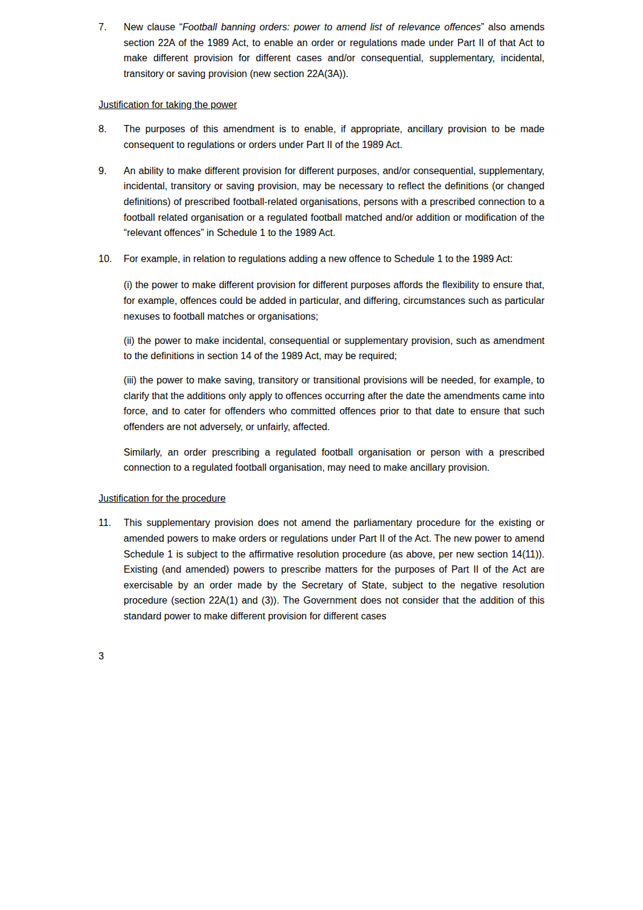7. New clause “Football banning orders: power to amend list of relevance offences” also amends section 22A of the 1989 Act, to enable an order or regulations made under Part II of that Act to make different provision for different cases and/or consequential, supplementary, incidental, transitory or saving provision (new section 22A(3A)).
Justification for taking the power
8. The purposes of this amendment is to enable, if appropriate, ancillary provision to be made consequent to regulations or orders under Part II of the 1989 Act.
9. An ability to make different provision for different purposes, and/or consequential, supplementary, incidental, transitory or saving provision, may be necessary to reflect the definitions (or changed definitions) of prescribed football-related organisations, persons with a prescribed connection to a football related organisation or a regulated football matched and/or addition or modification of the “relevant offences” in Schedule 1 to the 1989 Act.
10. For example, in relation to regulations adding a new offence to Schedule 1 to the 1989 Act:
(i) the power to make different provision for different purposes affords the flexibility to ensure that, for example, offences could be added in particular, and differing, circumstances such as particular nexuses to football matches or organisations;
(ii) the power to make incidental, consequential or supplementary provision, such as amendment to the definitions in section 14 of the 1989 Act, may be required;
(iii) the power to make saving, transitory or transitional provisions will be needed, for example, to clarify that the additions only apply to offences occurring after the date the amendments came into force, and to cater for offenders who committed offences prior to that date to ensure that such offenders are not adversely, or unfairly, affected.
Similarly, an order prescribing a regulated football organisation or person with a prescribed connection to a regulated football organisation, may need to make ancillary provision.
Justification for the procedure
11. This supplementary provision does not amend the parliamentary procedure for the existing or amended powers to make orders or regulations under Part II of the Act. The new power to amend Schedule 1 is subject to the affirmative resolution procedure (as above, per new section 14(11)). Existing (and amended) powers to prescribe matters for the purposes of Part II of the Act are exercisable by an order made by the Secretary of State, subject to the negative resolution procedure (section 22A(1) and (3)). The Government does not consider that the addition of this standard power to make different provision for different cases
3